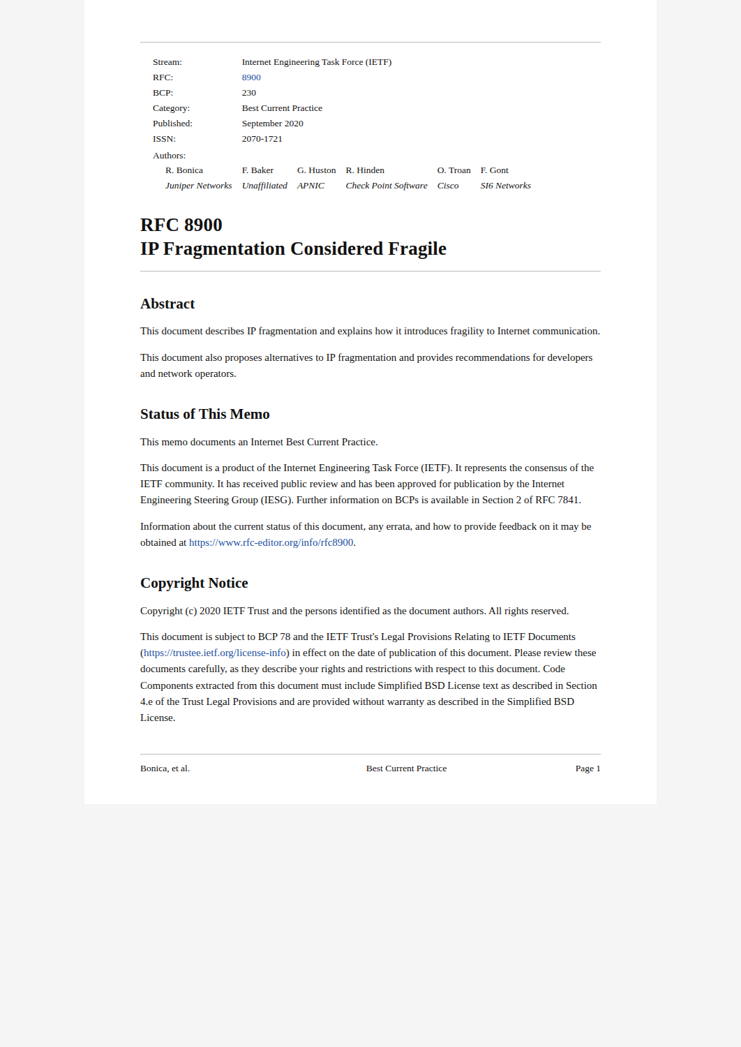| Stream: | Internet Engineering Task Force (IETF) |
| RFC: | 8900 |
| BCP: | 230 |
| Category: | Best Current Practice |
| Published: | September 2020 |
| ISSN: | 2070-1721 |
| Authors: | |
| R. Bonica | F. Baker | G. Huston | R. Hinden | O. Troan | F. Gont |
| Juniper Networks | Unaffiliated | APNIC | Check Point Software | Cisco | SI6 Networks |
RFC 8900
IP Fragmentation Considered Fragile
Abstract
This document describes IP fragmentation and explains how it introduces fragility to Internet communication.
This document also proposes alternatives to IP fragmentation and provides recommendations for developers and network operators.
Status of This Memo
This memo documents an Internet Best Current Practice.
This document is a product of the Internet Engineering Task Force (IETF). It represents the consensus of the IETF community. It has received public review and has been approved for publication by the Internet Engineering Steering Group (IESG). Further information on BCPs is available in Section 2 of RFC 7841.
Information about the current status of this document, any errata, and how to provide feedback on it may be obtained at https://www.rfc-editor.org/info/rfc8900.
Copyright Notice
Copyright (c) 2020 IETF Trust and the persons identified as the document authors. All rights reserved.
This document is subject to BCP 78 and the IETF Trust's Legal Provisions Relating to IETF Documents (https://trustee.ietf.org/license-info) in effect on the date of publication of this document. Please review these documents carefully, as they describe your rights and restrictions with respect to this document. Code Components extracted from this document must include Simplified BSD License text as described in Section 4.e of the Trust Legal Provisions and are provided without warranty as described in the Simplified BSD License.
| Bonica, et al. | Best Current Practice | Page 1 |